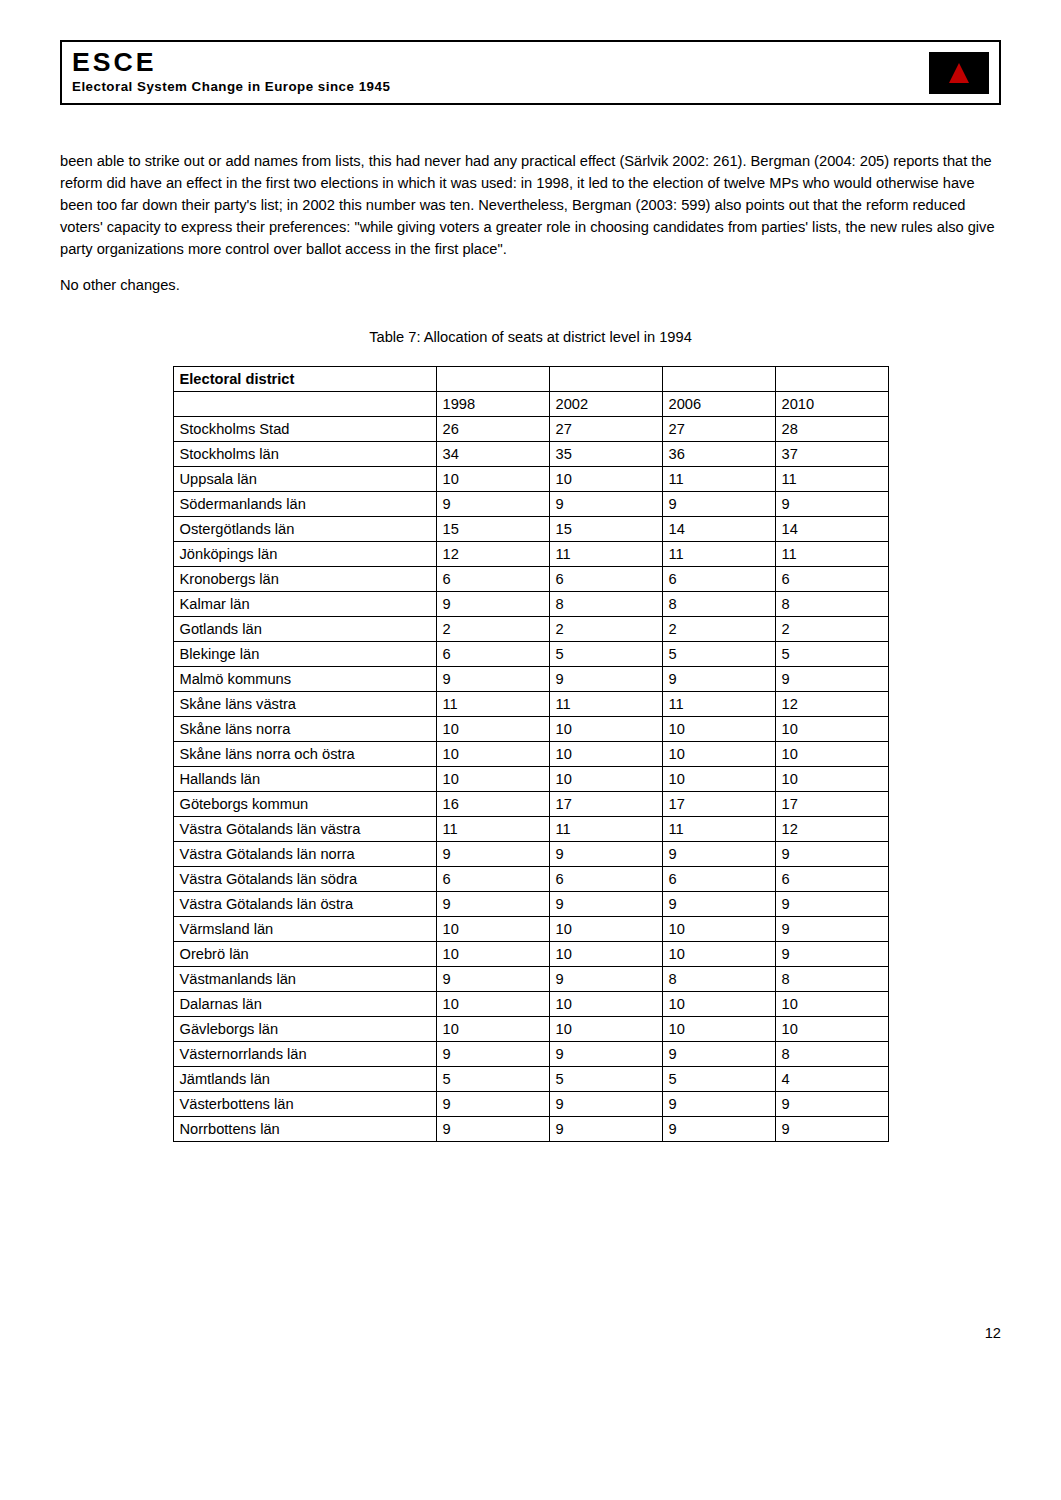ESCE Electoral System Change in Europe since 1945
been able to strike out or add names from lists, this had never had any practical effect (Särlvik 2002: 261). Bergman (2004: 205) reports that the reform did have an effect in the first two elections in which it was used: in 1998, it led to the election of twelve MPs who would otherwise have been too far down their party's list; in 2002 this number was ten. Nevertheless, Bergman (2003: 599) also points out that the reform reduced voters' capacity to express their preferences: "while giving voters a greater role in choosing candidates from parties' lists, the new rules also give party organizations more control over ballot access in the first place".
No other changes.
Table 7: Allocation of seats at district level in 1994
| Electoral district | | | | |
| | 1998 | 2002 | 2006 | 2010 |
| Stockholms Stad | 26 | 27 | 27 | 28 |
| Stockholms län | 34 | 35 | 36 | 37 |
| Uppsala län | 10 | 10 | 11 | 11 |
| Södermanlands län | 9 | 9 | 9 | 9 |
| Ostergötlands län | 15 | 15 | 14 | 14 |
| Jönköpings län | 12 | 11 | 11 | 11 |
| Kronobergs län | 6 | 6 | 6 | 6 |
| Kalmar län | 9 | 8 | 8 | 8 |
| Gotlands län | 2 | 2 | 2 | 2 |
| Blekinge län | 6 | 5 | 5 | 5 |
| Malmö kommuns | 9 | 9 | 9 | 9 |
| Skåne läns västra | 11 | 11 | 11 | 12 |
| Skåne läns norra | 10 | 10 | 10 | 10 |
| Skåne läns norra och östra | 10 | 10 | 10 | 10 |
| Hallands län | 10 | 10 | 10 | 10 |
| Göteborgs kommun | 16 | 17 | 17 | 17 |
| Västra Götalands län västra | 11 | 11 | 11 | 12 |
| Västra Götalands län norra | 9 | 9 | 9 | 9 |
| Västra Götalands län södra | 6 | 6 | 6 | 6 |
| Västra Götalands län östra | 9 | 9 | 9 | 9 |
| Värmsland län | 10 | 10 | 10 | 9 |
| Orebrö län | 10 | 10 | 10 | 9 |
| Västmanlands län | 9 | 9 | 8 | 8 |
| Dalarnas län | 10 | 10 | 10 | 10 |
| Gävleborgs län | 10 | 10 | 10 | 10 |
| Västernorrlands län | 9 | 9 | 9 | 8 |
| Jämtlands län | 5 | 5 | 5 | 4 |
| Västerbottens län | 9 | 9 | 9 | 9 |
| Norrbottens län | 9 | 9 | 9 | 9 |
12